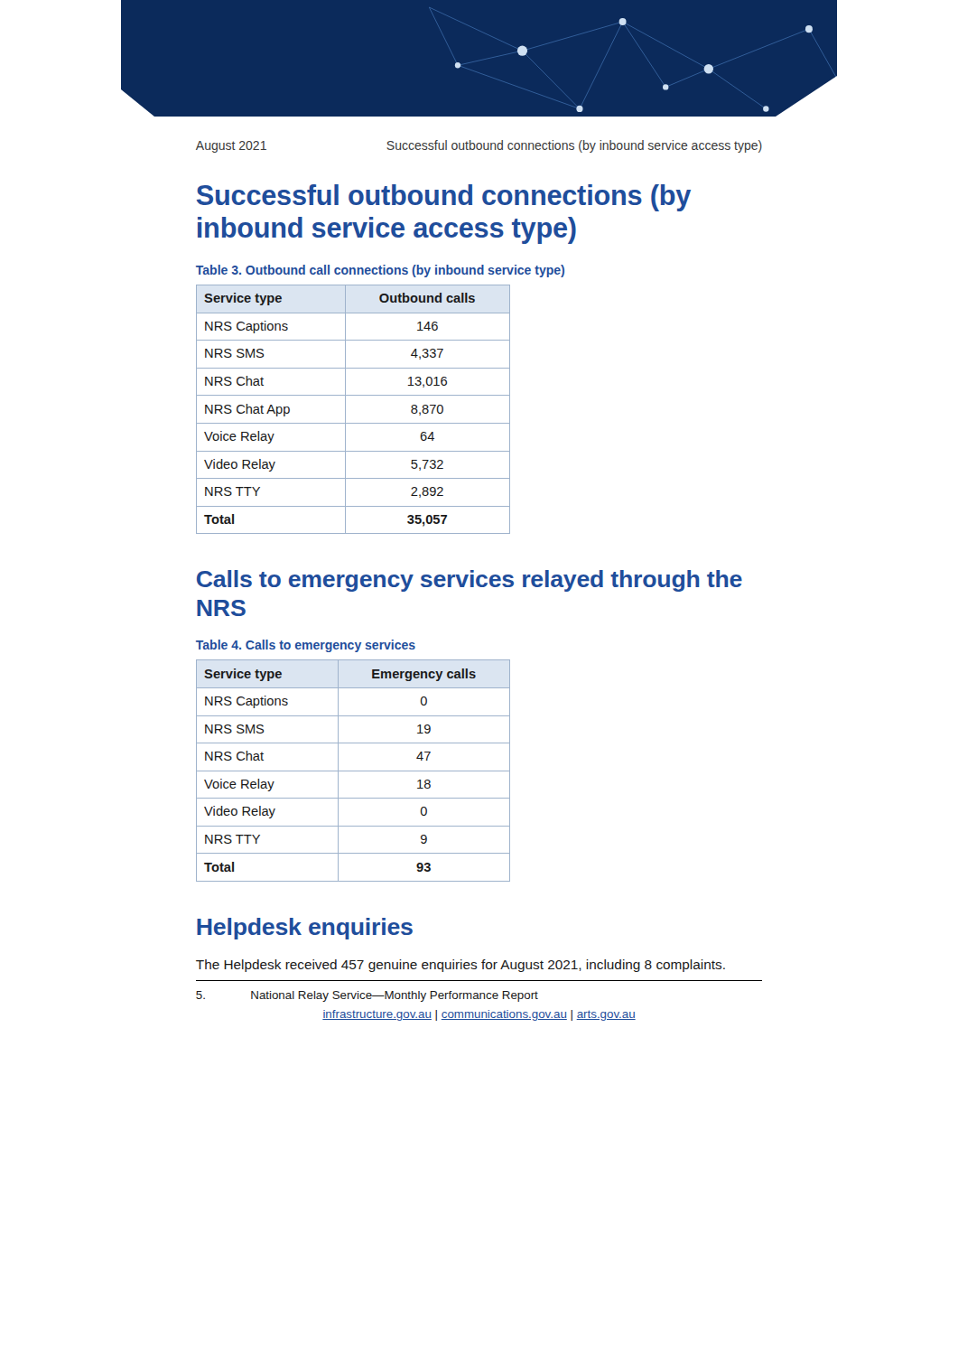August 2021
Successful outbound connections (by inbound service access type)
Successful outbound connections (by inbound service access type)
Table 3. Outbound call connections (by inbound service type)
| Service type | Outbound calls |
| --- | --- |
| NRS Captions | 146 |
| NRS SMS | 4,337 |
| NRS Chat | 13,016 |
| NRS Chat App | 8,870 |
| Voice Relay | 64 |
| Video Relay | 5,732 |
| NRS TTY | 2,892 |
| Total | 35,057 |
Calls to emergency services relayed through the NRS
Table 4. Calls to emergency services
| Service type | Emergency calls |
| --- | --- |
| NRS Captions | 0 |
| NRS SMS | 19 |
| NRS Chat | 47 |
| Voice Relay | 18 |
| Video Relay | 0 |
| NRS TTY | 9 |
| Total | 93 |
Helpdesk enquiries
The Helpdesk received 457 genuine enquiries for August 2021, including 8 complaints.
5.
National Relay Service—Monthly Performance Report
infrastructure.gov.au | communications.gov.au | arts.gov.au